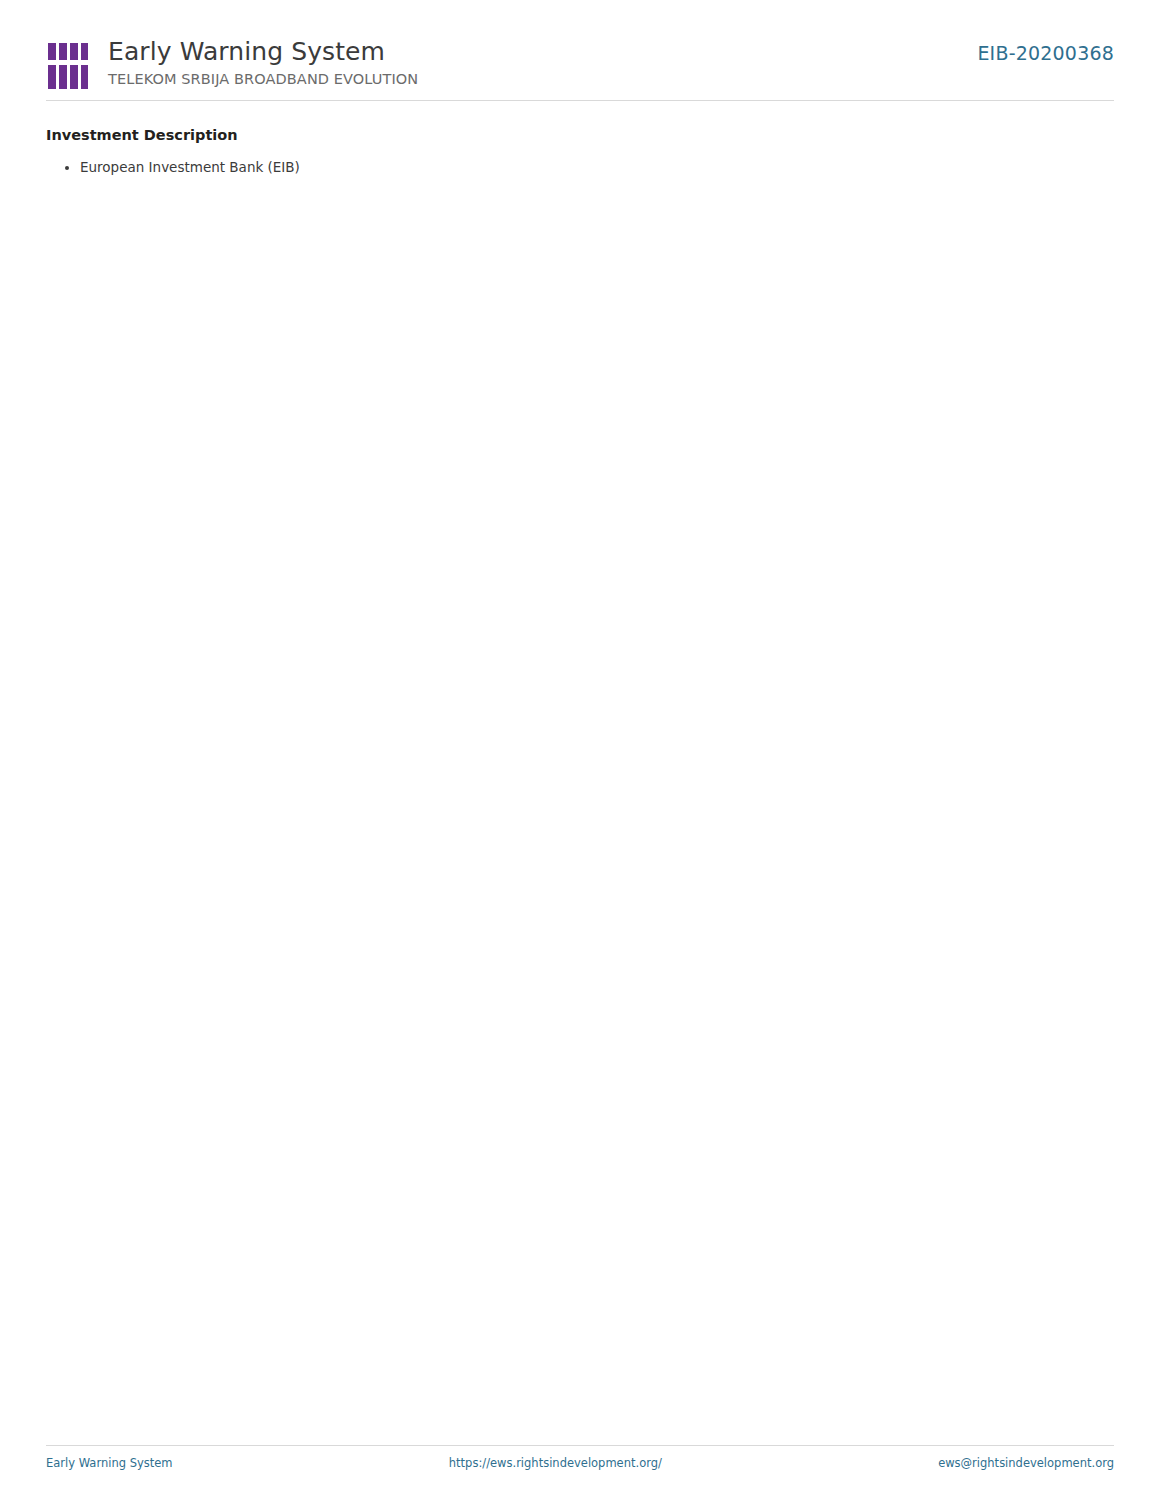Early Warning System
TELEKOM SRBIJA BROADBAND EVOLUTION
EIB-20200368
Investment Description
European Investment Bank (EIB)
Early Warning System
https://ews.rightsindevelopment.org/
ews@rightsindevelopment.org